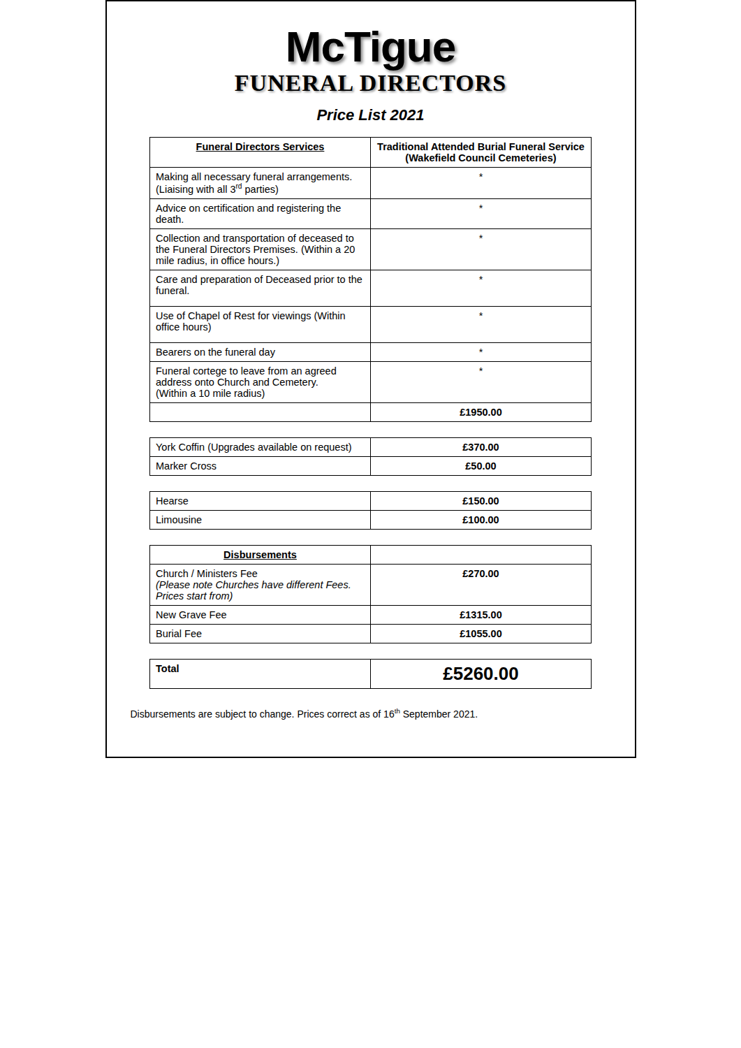McTigue
FUNERAL DIRECTORS
Price List 2021
| Funeral Directors Services | Traditional Attended Burial Funeral Service (Wakefield Council Cemeteries) |
| --- | --- |
| Making all necessary funeral arrangements. (Liaising with all 3 rd parties) | * |
| Advice on certification and registering the death. | * |
| Collection and transportation of deceased to the Funeral Directors Premises. (Within a 20 mile radius, in office hours.) | * |
| Care and preparation of Deceased prior to the funeral. | * |
| Use of Chapel of Rest for viewings (Within office hours) | * |
| Bearers on the funeral day | * |
| Funeral cortege to leave from an agreed address onto Church and Cemetery. (Within a 10 mile radius) | * |
| | £1950.00 |
| York Coffin (Upgrades available on request) | £370.00 |
| Marker Cross | £50.00 |
| Hearse | £150.00 |
| Limousine | £100.00 |
| Disbursements | |
| --- | --- |
| Church / Ministers Fee (Please note Churches have different Fees. Prices start from) | £270.00 |
| New Grave Fee | £1315.00 |
| Burial Fee | £1055.00 |
| Total | £5260.00 |
Disbursements are subject to change. Prices correct as of 16th September 2021.